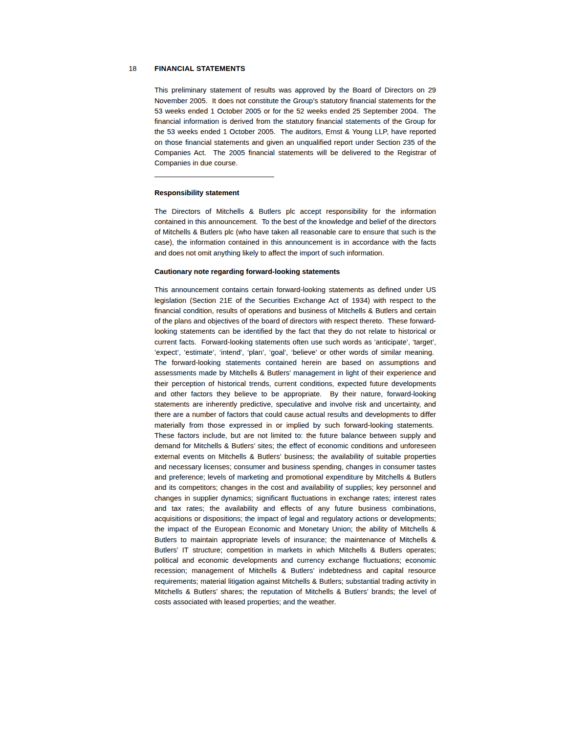18
FINANCIAL STATEMENTS
This preliminary statement of results was approved by the Board of Directors on 29 November 2005. It does not constitute the Group’s statutory financial statements for the 53 weeks ended 1 October 2005 or for the 52 weeks ended 25 September 2004. The financial information is derived from the statutory financial statements of the Group for the 53 weeks ended 1 October 2005. The auditors, Ernst & Young LLP, have reported on those financial statements and given an unqualified report under Section 235 of the Companies Act. The 2005 financial statements will be delivered to the Registrar of Companies in due course.
Responsibility statement
The Directors of Mitchells & Butlers plc accept responsibility for the information contained in this announcement. To the best of the knowledge and belief of the directors of Mitchells & Butlers plc (who have taken all reasonable care to ensure that such is the case), the information contained in this announcement is in accordance with the facts and does not omit anything likely to affect the import of such information.
Cautionary note regarding forward-looking statements
This announcement contains certain forward-looking statements as defined under US legislation (Section 21E of the Securities Exchange Act of 1934) with respect to the financial condition, results of operations and business of Mitchells & Butlers and certain of the plans and objectives of the board of directors with respect thereto. These forward-looking statements can be identified by the fact that they do not relate to historical or current facts. Forward-looking statements often use such words as ‘anticipate’, ‘target’, ‘expect’, ‘estimate’, ‘intend’, ‘plan’, ‘goal’, ‘believe’ or other words of similar meaning. The forward-looking statements contained herein are based on assumptions and assessments made by Mitchells & Butlers’ management in light of their experience and their perception of historical trends, current conditions, expected future developments and other factors they believe to be appropriate. By their nature, forward-looking statements are inherently predictive, speculative and involve risk and uncertainty, and there are a number of factors that could cause actual results and developments to differ materially from those expressed in or implied by such forward-looking statements. These factors include, but are not limited to: the future balance between supply and demand for Mitchells & Butlers’ sites; the effect of economic conditions and unforeseen external events on Mitchells & Butlers’ business; the availability of suitable properties and necessary licenses; consumer and business spending, changes in consumer tastes and preference; levels of marketing and promotional expenditure by Mitchells & Butlers and its competitors; changes in the cost and availability of supplies; key personnel and changes in supplier dynamics; significant fluctuations in exchange rates; interest rates and tax rates; the availability and effects of any future business combinations, acquisitions or dispositions; the impact of legal and regulatory actions or developments; the impact of the European Economic and Monetary Union; the ability of Mitchells & Butlers to maintain appropriate levels of insurance; the maintenance of Mitchells & Butlers’ IT structure; competition in markets in which Mitchells & Butlers operates; political and economic developments and currency exchange fluctuations; economic recession; management of Mitchells & Butlers’ indebtedness and capital resource requirements; material litigation against Mitchells & Butlers; substantial trading activity in Mitchells & Butlers’ shares; the reputation of Mitchells & Butlers’ brands; the level of costs associated with leased properties; and the weather.